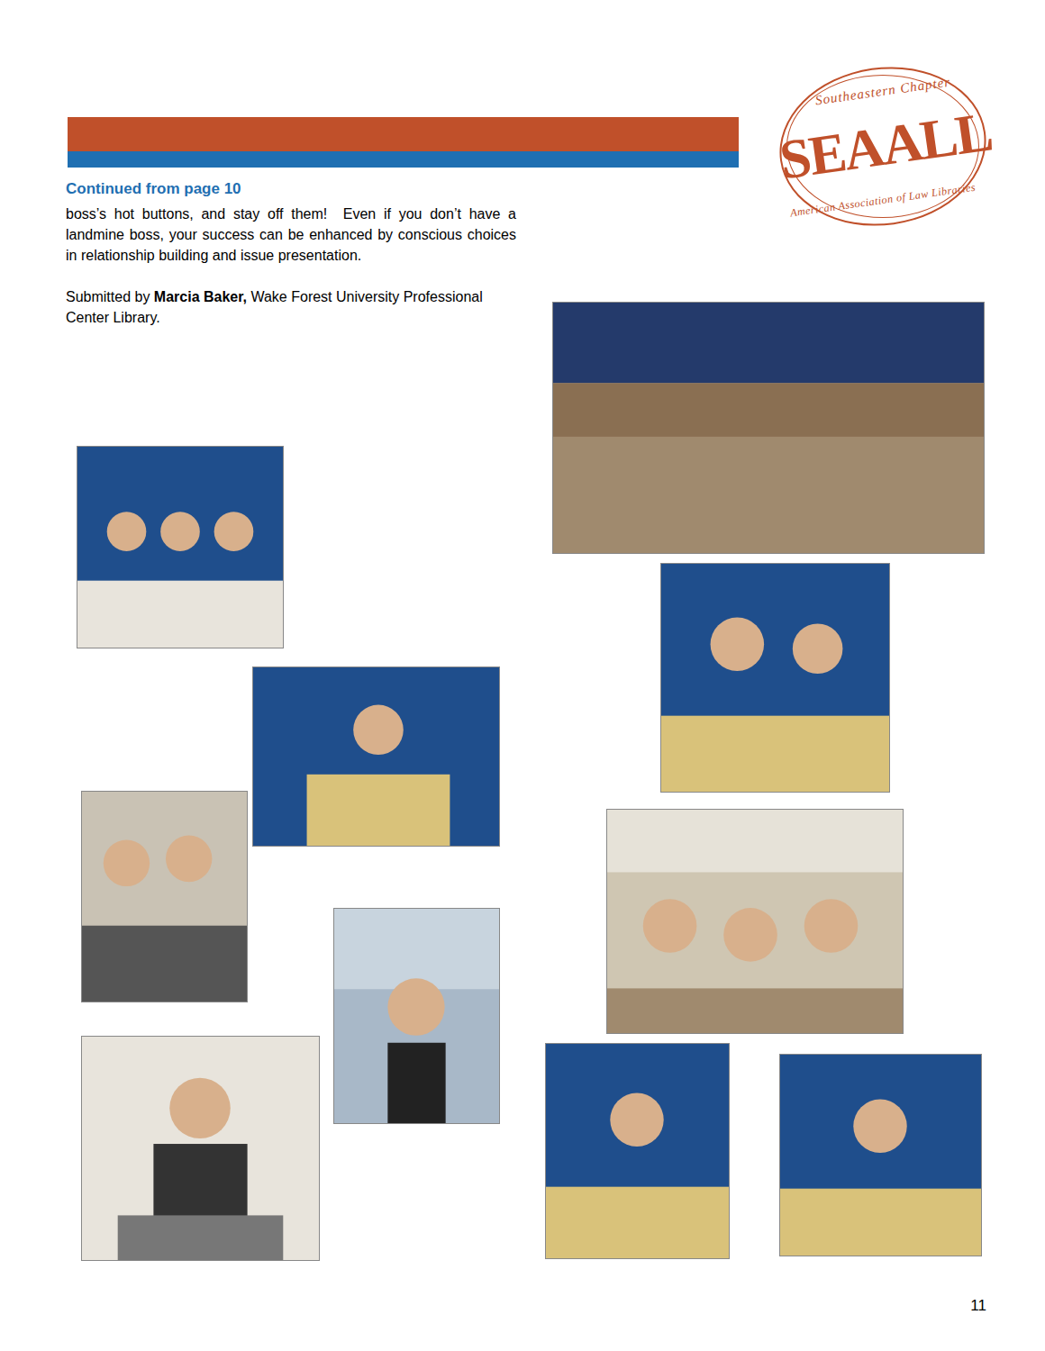Southeastern Chapter
SEAALL
American Association of Law Libraries
Continued from page 10
boss’s hot buttons, and stay off them! Even if you don’t have a landmine boss, your success can be enhanced by conscious choices in relationship building and issue presentation.
Submitted by Marcia Baker, Wake Forest University Professional Center Library.
11